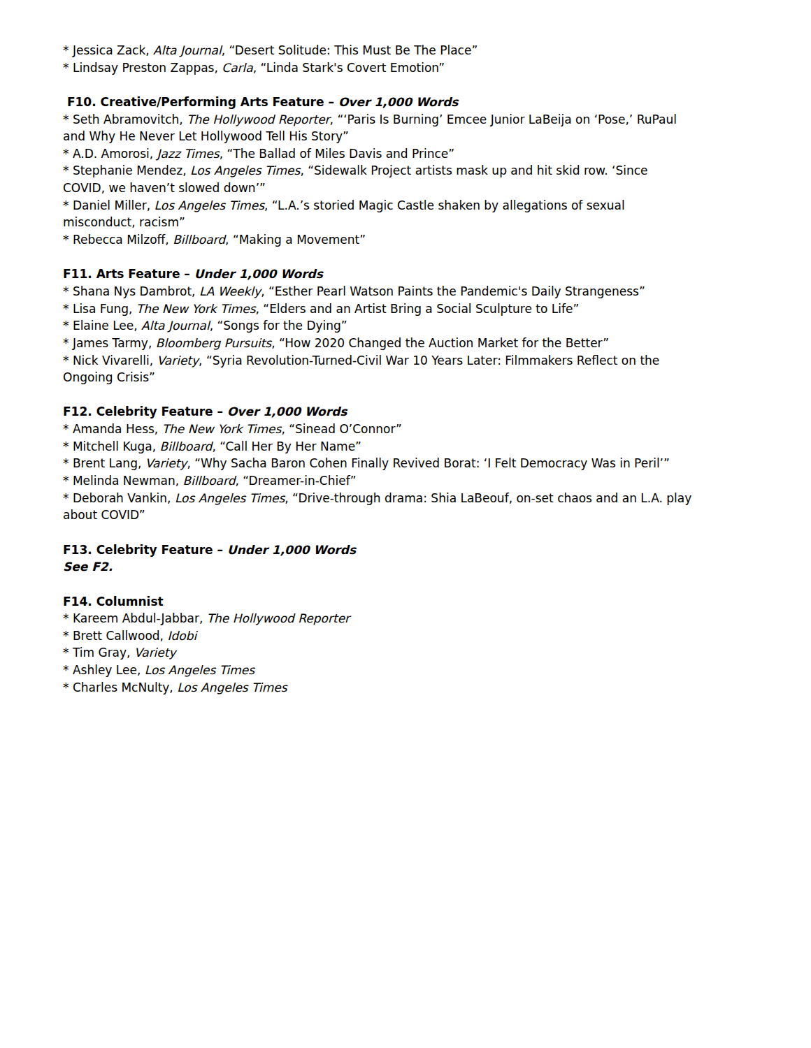* Jessica Zack, Alta Journal, “Desert Solitude: This Must Be The Place”
* Lindsay Preston Zappas, Carla, “Linda Stark's Covert Emotion”
F10. Creative/Performing Arts Feature – Over 1,000 Words
* Seth Abramovitch, The Hollywood Reporter, “‘Paris Is Burning’ Emcee Junior LaBeija on ‘Pose,’ RuPaul and Why He Never Let Hollywood Tell His Story”
* A.D. Amorosi, Jazz Times, “The Ballad of Miles Davis and Prince”
* Stephanie Mendez, Los Angeles Times, “Sidewalk Project artists mask up and hit skid row. ‘Since COVID, we haven’t slowed down’”
* Daniel Miller, Los Angeles Times, “L.A.’s storied Magic Castle shaken by allegations of sexual misconduct, racism”
* Rebecca Milzoff, Billboard, “Making a Movement”
F11. Arts Feature – Under 1,000 Words
* Shana Nys Dambrot, LA Weekly, “Esther Pearl Watson Paints the Pandemic's Daily Strangeness”
* Lisa Fung, The New York Times, “Elders and an Artist Bring a Social Sculpture to Life”
* Elaine Lee, Alta Journal, “Songs for the Dying”
* James Tarmy, Bloomberg Pursuits, “How 2020 Changed the Auction Market for the Better”
* Nick Vivarelli, Variety, “Syria Revolution-Turned-Civil War 10 Years Later: Filmmakers Reflect on the Ongoing Crisis”
F12. Celebrity Feature – Over 1,000 Words
* Amanda Hess, The New York Times, “Sinead O’Connor”
* Mitchell Kuga, Billboard, “Call Her By Her Name”
* Brent Lang, Variety, “Why Sacha Baron Cohen Finally Revived Borat: ‘I Felt Democracy Was in Peril’”
* Melinda Newman, Billboard, “Dreamer-in-Chief”
* Deborah Vankin, Los Angeles Times, “Drive-through drama: Shia LaBeouf, on-set chaos and an L.A. play about COVID”
F13. Celebrity Feature – Under 1,000 Words
See F2.
F14. Columnist
* Kareem Abdul-Jabbar, The Hollywood Reporter
* Brett Callwood, Idobi
* Tim Gray, Variety
* Ashley Lee, Los Angeles Times
* Charles McNulty, Los Angeles Times